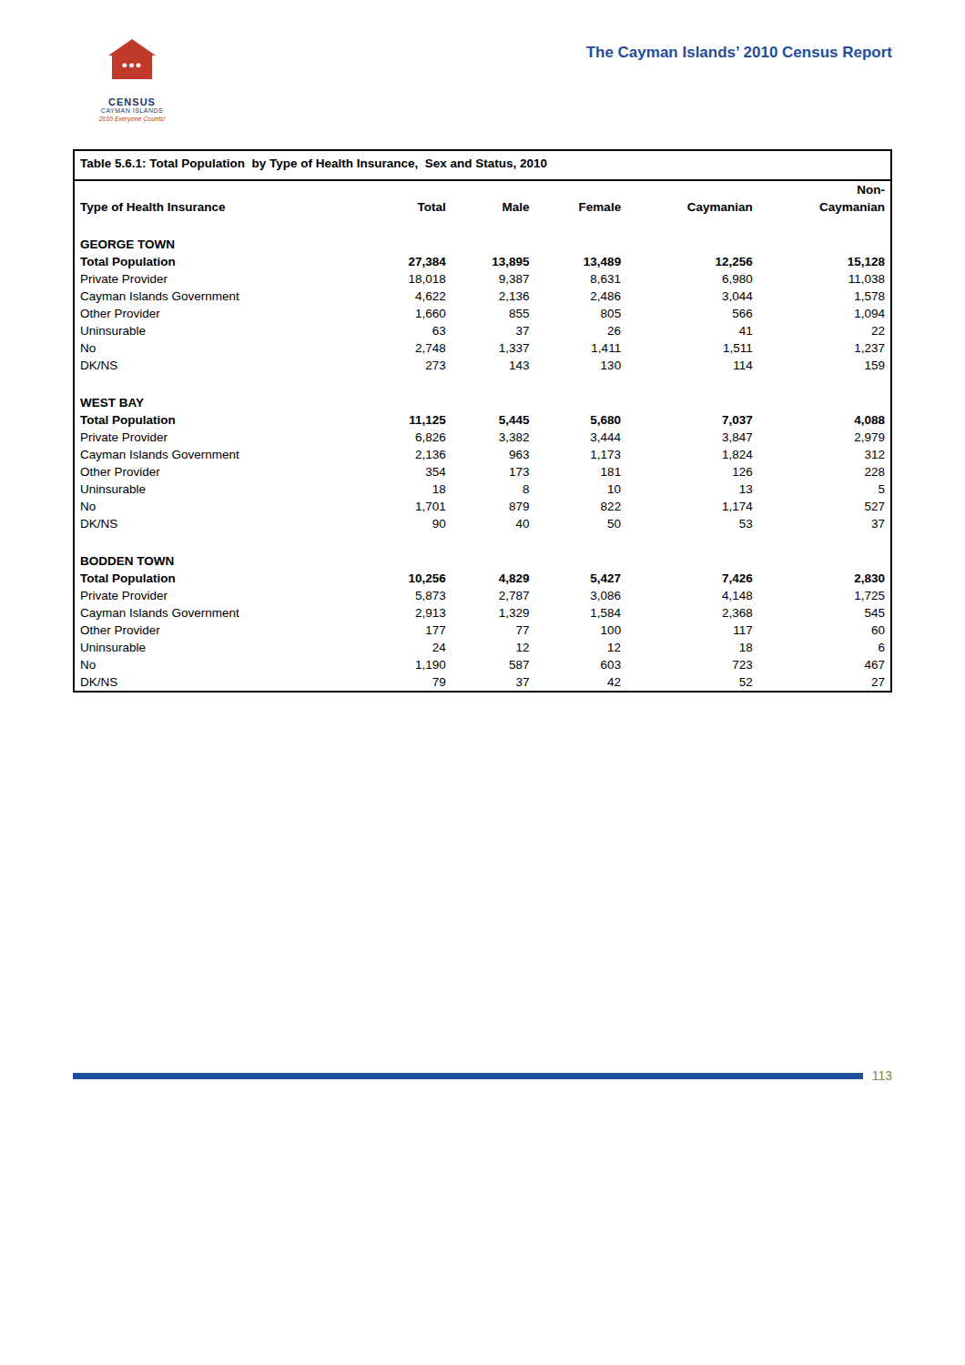●●●
CENSUS
CAYMAN ISLANDS
2010 Everyone Counts!
The Cayman Islands’ 2010 Census Report
Table 5.6.1: Total Population by Type of Health Insurance, Sex and Status, 2010
| | | | | | Non- |
| --- | --- | --- | --- | --- | --- |
| Type of Health Insurance | Total | Male | Female | Caymanian | Caymanian |
| GEORGE TOWN |
| Total Population | 27,384 | 13,895 | 13,489 | 12,256 | 15,128 |
| Private Provider | 18,018 | 9,387 | 8,631 | 6,980 | 11,038 |
| Cayman Islands Government | 4,622 | 2,136 | 2,486 | 3,044 | 1,578 |
| Other Provider | 1,660 | 855 | 805 | 566 | 1,094 |
| Uninsurable | 63 | 37 | 26 | 41 | 22 |
| No | 2,748 | 1,337 | 1,411 | 1,511 | 1,237 |
| DK/NS | 273 | 143 | 130 | 114 | 159 |
| WEST BAY |
| Total Population | 11,125 | 5,445 | 5,680 | 7,037 | 4,088 |
| Private Provider | 6,826 | 3,382 | 3,444 | 3,847 | 2,979 |
| Cayman Islands Government | 2,136 | 963 | 1,173 | 1,824 | 312 |
| Other Provider | 354 | 173 | 181 | 126 | 228 |
| Uninsurable | 18 | 8 | 10 | 13 | 5 |
| No | 1,701 | 879 | 822 | 1,174 | 527 |
| DK/NS | 90 | 40 | 50 | 53 | 37 |
| BODDEN TOWN |
| Total Population | 10,256 | 4,829 | 5,427 | 7,426 | 2,830 |
| Private Provider | 5,873 | 2,787 | 3,086 | 4,148 | 1,725 |
| Cayman Islands Government | 2,913 | 1,329 | 1,584 | 2,368 | 545 |
| Other Provider | 177 | 77 | 100 | 117 | 60 |
| Uninsurable | 24 | 12 | 12 | 18 | 6 |
| No | 1,190 | 587 | 603 | 723 | 467 |
| DK/NS | 79 | 37 | 42 | 52 | 27 |
113